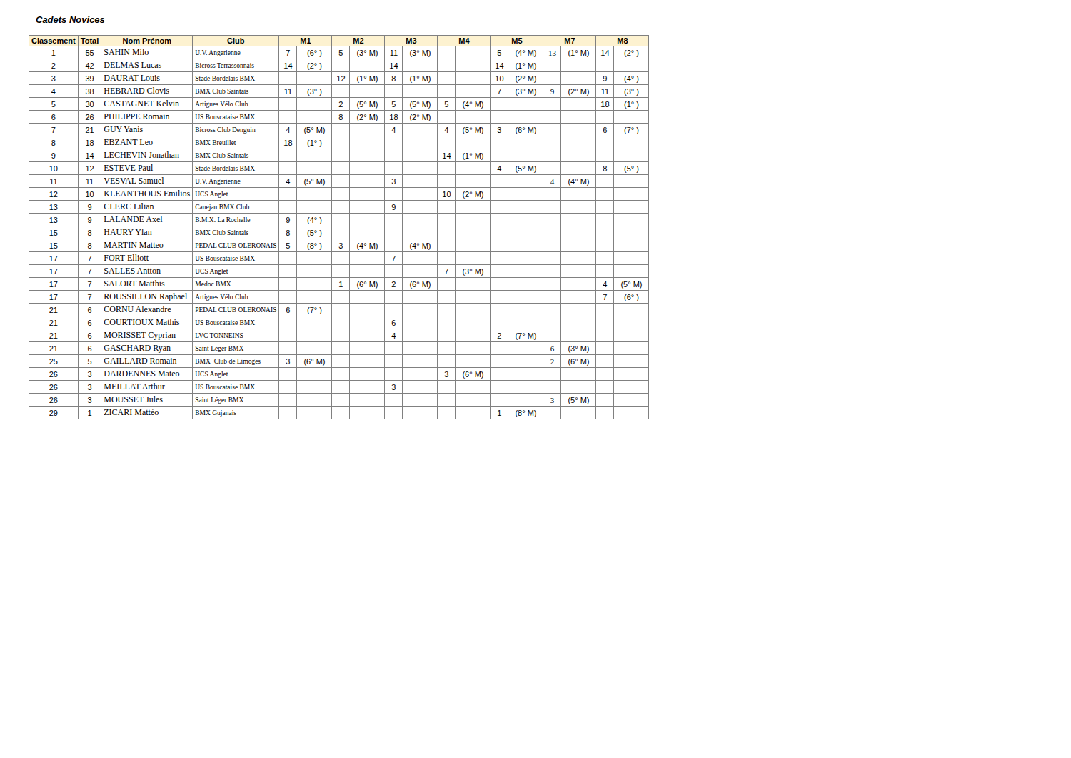Cadets Novices
| Classement | Total | Nom Prénom | Club | M1 | M2 | M3 | M4 | M5 | M7 | M8 |
| --- | --- | --- | --- | --- | --- | --- | --- | --- | --- | --- |
| 1 | 55 | SAHIN Milo | U.V. Angerienne | 7 | (6° ) | 5 | (3° M) | 11 | (3° M) | | | 5 | (4° M) | 13 | (1° M) | 14 | (2° ) |
| 2 | 42 | DELMAS Lucas | Bicross Terrassonnais | 14 | (2° ) | | | 14 | | | | 14 | (1° M) | | | | |
| 3 | 39 | DAURAT Louis | Stade Bordelais BMX | | | 12 | (1° M) | 8 | (1° M) | | | 10 | (2° M) | | | 9 | (4° ) |
| 4 | 38 | HEBRARD Clovis | BMX Club Saintais | 11 | (3° ) | | | | | | | 7 | (3° M) | 9 | (2° M) | 11 | (3° ) |
| 5 | 30 | CASTAGNET Kelvin | Artigues Vélo Club | | | 2 | (5° M) | 5 | (5° M) | 5 | (4° M) | | | | | 18 | (1° ) |
| 6 | 26 | PHILIPPE Romain | US Bouscataise BMX | | | 8 | (2° M) | 18 | (2° M) | | | | | | | | |
| 7 | 21 | GUY Yanis | Bicross Club Denguin | 4 | (5° M) | | | 4 | | 4 | (5° M) | 3 | (6° M) | | | 6 | (7° ) |
| 8 | 18 | EBZANT Leo | BMX Breuillet | 18 | (1° ) | | | | | | | | | | | | |
| 9 | 14 | LECHEVIN Jonathan | BMX Club Saintais | | | | | | | 14 | (1° M) | | | | | | |
| 10 | 12 | ESTEVE Paul | Stade Bordelais BMX | | | | | | | | | 4 | (5° M) | | | 8 | (5° ) |
| 11 | 11 | VESVAL Samuel | U.V. Angerienne | 4 | (5° M) | | | 3 | | | | | | 4 | (4° M) | | |
| 12 | 10 | KLEANTHOUS Emilios | UCS Anglet | | | | | | | 10 | (2° M) | | | | | | |
| 13 | 9 | CLERC Lilian | Canejan BMX Club | | | | | 9 | | | | | | | | | |
| 13 | 9 | LALANDE Axel | B.M.X. La Rochelle | 9 | (4° ) | | | | | | | | | | | | |
| 15 | 8 | HAURY Ylan | BMX Club Saintais | 8 | (5° ) | | | | | | | | | | | | |
| 15 | 8 | MARTIN Matteo | PEDAL CLUB OLERONAIS | 5 | (8° ) | 3 | (4° M) | | (4° M) | | | | | | | | |
| 17 | 7 | FORT Elliott | US Bouscataise BMX | | | | | 7 | | | | | | | | | |
| 17 | 7 | SALLES Antton | UCS Anglet | | | | | | | 7 | (3° M) | | | | | | |
| 17 | 7 | SALORT Matthis | Medoc BMX | | | 1 | (6° M) | 2 | (6° M) | | | | | | | 4 | (5° M) |
| 17 | 7 | ROUSSILLON Raphael | Artigues Vélo Club | | | | | | | | | | | | | 7 | (6° ) |
| 21 | 6 | CORNU Alexandre | PEDAL CLUB OLERONAIS | 6 | (7° ) | | | | | | | | | | | | |
| 21 | 6 | COURTIOUX Mathis | US Bouscataise BMX | | | | | 6 | | | | | | | | | |
| 21 | 6 | MORISSET Cyprian | LVC TONNEINS | | | | | 4 | | | | 2 | (7° M) | | | | |
| 21 | 6 | GASCHARD Ryan | Saint Léger BMX | | | | | | | | | | | 6 | (3° M) | | |
| 25 | 5 | GAILLARD Romain | BMX Club de Limoges | 3 | (6° M) | | | | | | | | | 2 | (6° M) | | |
| 26 | 3 | DARDENNES Mateo | UCS Anglet | | | | | | | 3 | (6° M) | | | | | | |
| 26 | 3 | MEILLAT Arthur | US Bouscataise BMX | | | | | 3 | | | | | | | | | |
| 26 | 3 | MOUSSET Jules | Saint Léger BMX | | | | | | | | | | | 3 | (5° M) | | |
| 29 | 1 | ZICARI Mattéo | BMX Gujanais | | | | | | | | | 1 | (8° M) | | | | |